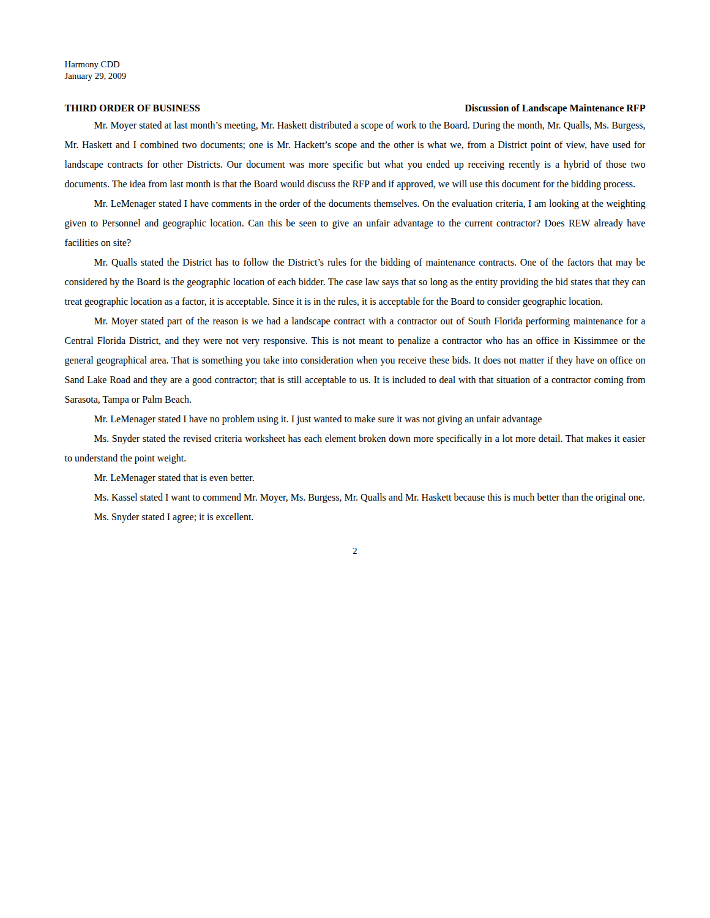Harmony CDD
January 29, 2009
THIRD ORDER OF BUSINESS Discussion of Landscape Maintenance RFP
Mr. Moyer stated at last month’s meeting, Mr. Haskett distributed a scope of work to the Board. During the month, Mr. Qualls, Ms. Burgess, Mr. Haskett and I combined two documents; one is Mr. Hackett’s scope and the other is what we, from a District point of view, have used for landscape contracts for other Districts. Our document was more specific but what you ended up receiving recently is a hybrid of those two documents. The idea from last month is that the Board would discuss the RFP and if approved, we will use this document for the bidding process.
Mr. LeMenager stated I have comments in the order of the documents themselves. On the evaluation criteria, I am looking at the weighting given to Personnel and geographic location. Can this be seen to give an unfair advantage to the current contractor? Does REW already have facilities on site?
Mr. Qualls stated the District has to follow the District’s rules for the bidding of maintenance contracts. One of the factors that may be considered by the Board is the geographic location of each bidder. The case law says that so long as the entity providing the bid states that they can treat geographic location as a factor, it is acceptable. Since it is in the rules, it is acceptable for the Board to consider geographic location.
Mr. Moyer stated part of the reason is we had a landscape contract with a contractor out of South Florida performing maintenance for a Central Florida District, and they were not very responsive. This is not meant to penalize a contractor who has an office in Kissimmee or the general geographical area. That is something you take into consideration when you receive these bids. It does not matter if they have on office on Sand Lake Road and they are a good contractor; that is still acceptable to us. It is included to deal with that situation of a contractor coming from Sarasota, Tampa or Palm Beach.
Mr. LeMenager stated I have no problem using it. I just wanted to make sure it was not giving an unfair advantage
Ms. Snyder stated the revised criteria worksheet has each element broken down more specifically in a lot more detail. That makes it easier to understand the point weight.
Mr. LeMenager stated that is even better.
Ms. Kassel stated I want to commend Mr. Moyer, Ms. Burgess, Mr. Qualls and Mr. Haskett because this is much better than the original one.
Ms. Snyder stated I agree; it is excellent.
2